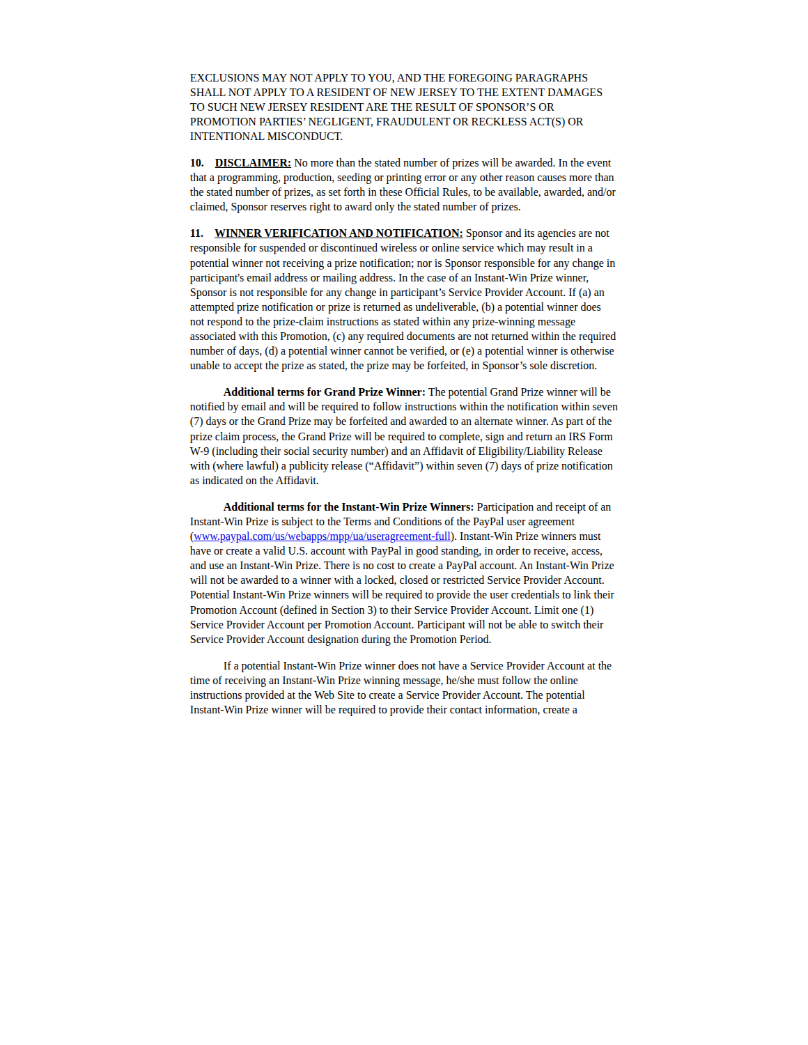EXCLUSIONS MAY NOT APPLY TO YOU, AND THE FOREGOING PARAGRAPHS SHALL NOT APPLY TO A RESIDENT OF NEW JERSEY TO THE EXTENT DAMAGES TO SUCH NEW JERSEY RESIDENT ARE THE RESULT OF SPONSOR’S OR PROMOTION PARTIES’ NEGLIGENT, FRAUDULENT OR RECKLESS ACT(S) OR INTENTIONAL MISCONDUCT.
10. DISCLAIMER: No more than the stated number of prizes will be awarded. In the event that a programming, production, seeding or printing error or any other reason causes more than the stated number of prizes, as set forth in these Official Rules, to be available, awarded, and/or claimed, Sponsor reserves right to award only the stated number of prizes.
11. WINNER VERIFICATION AND NOTIFICATION: Sponsor and its agencies are not responsible for suspended or discontinued wireless or online service which may result in a potential winner not receiving a prize notification; nor is Sponsor responsible for any change in participant's email address or mailing address. In the case of an Instant-Win Prize winner, Sponsor is not responsible for any change in participant’s Service Provider Account. If (a) an attempted prize notification or prize is returned as undeliverable, (b) a potential winner does not respond to the prize-claim instructions as stated within any prize-winning message associated with this Promotion, (c) any required documents are not returned within the required number of days, (d) a potential winner cannot be verified, or (e) a potential winner is otherwise unable to accept the prize as stated, the prize may be forfeited, in Sponsor’s sole discretion.
Additional terms for Grand Prize Winner: The potential Grand Prize winner will be notified by email and will be required to follow instructions within the notification within seven (7) days or the Grand Prize may be forfeited and awarded to an alternate winner. As part of the prize claim process, the Grand Prize will be required to complete, sign and return an IRS Form W-9 (including their social security number) and an Affidavit of Eligibility/Liability Release with (where lawful) a publicity release (“Affidavit”) within seven (7) days of prize notification as indicated on the Affidavit.
Additional terms for the Instant-Win Prize Winners: Participation and receipt of an Instant-Win Prize is subject to the Terms and Conditions of the PayPal user agreement (www.paypal.com/us/webapps/mpp/ua/useragreement-full). Instant-Win Prize winners must have or create a valid U.S. account with PayPal in good standing, in order to receive, access, and use an Instant-Win Prize. There is no cost to create a PayPal account. An Instant-Win Prize will not be awarded to a winner with a locked, closed or restricted Service Provider Account. Potential Instant-Win Prize winners will be required to provide the user credentials to link their Promotion Account (defined in Section 3) to their Service Provider Account. Limit one (1) Service Provider Account per Promotion Account. Participant will not be able to switch their Service Provider Account designation during the Promotion Period.
If a potential Instant-Win Prize winner does not have a Service Provider Account at the time of receiving an Instant-Win Prize winning message, he/she must follow the online instructions provided at the Web Site to create a Service Provider Account. The potential Instant-Win Prize winner will be required to provide their contact information, create a